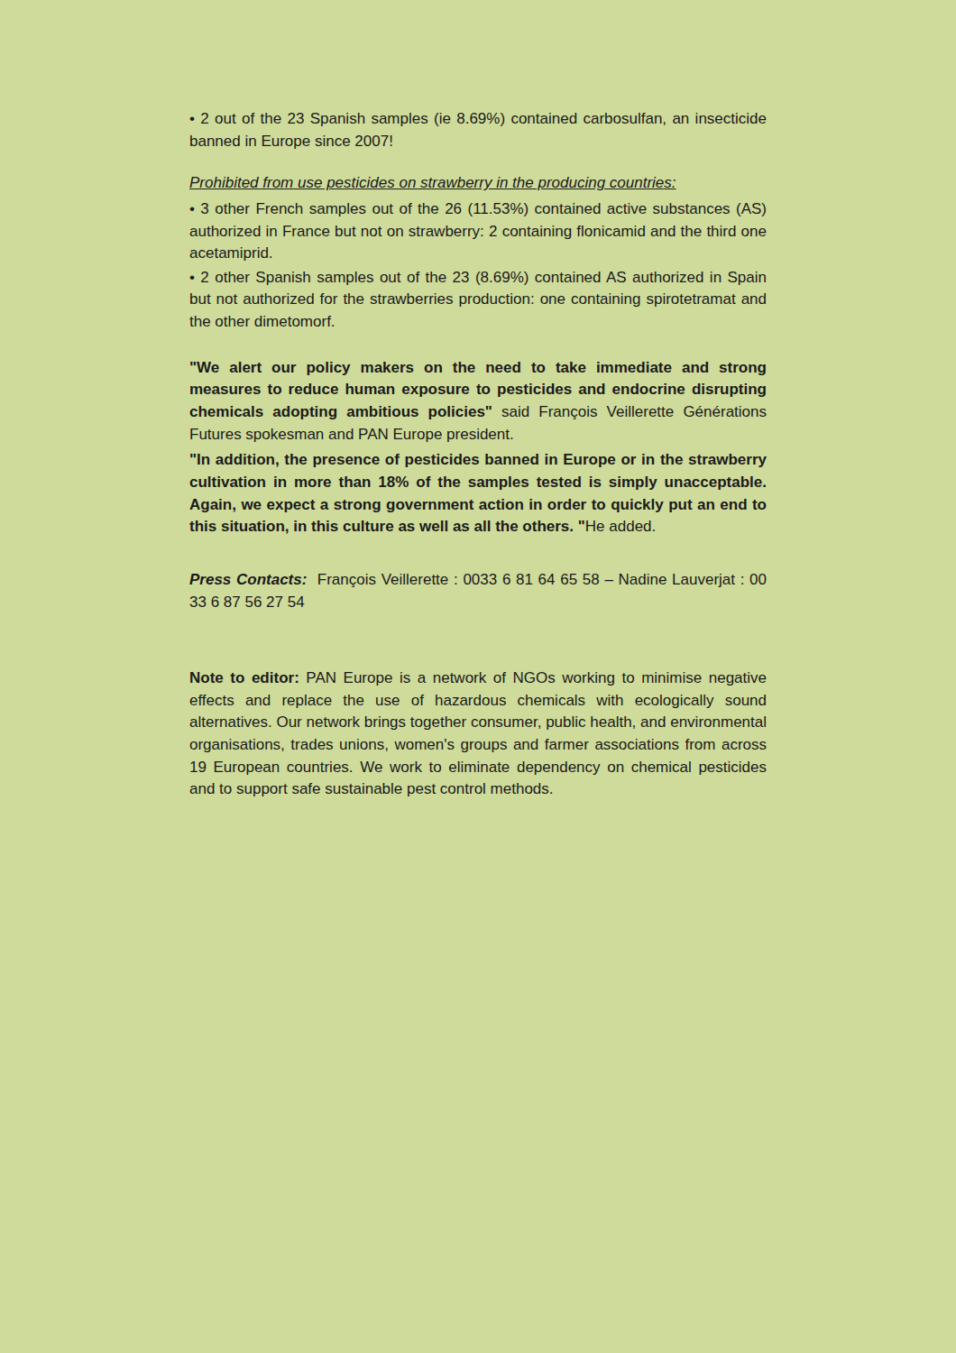• 2 out of the 23 Spanish samples (ie 8.69%) contained carbosulfan, an insecticide banned in Europe since 2007!
Prohibited from use pesticides on strawberry in the producing countries:
• 3 other French samples out of the 26 (11.53%) contained active substances (AS) authorized in France but not on strawberry: 2 containing flonicamid and the third one acetamiprid.
• 2 other Spanish samples out of the 23 (8.69%) contained AS authorized in Spain but not authorized for the strawberries production: one containing spirotetramat and the other dimetomorf.
"We alert our policy makers on the need to take immediate and strong measures to reduce human exposure to pesticides and endocrine disrupting chemicals adopting ambitious policies" said François Veillerette Générations Futures spokesman and PAN Europe president.
"In addition, the presence of pesticides banned in Europe or in the strawberry cultivation in more than 18% of the samples tested is simply unacceptable. Again, we expect a strong government action in order to quickly put an end to this situation, in this culture as well as all the others. "He added.
Press Contacts: François Veillerette : 0033 6 81 64 65 58 – Nadine Lauverjat : 00 33 6 87 56 27 54
Note to editor: PAN Europe is a network of NGOs working to minimise negative effects and replace the use of hazardous chemicals with ecologically sound alternatives. Our network brings together consumer, public health, and environmental organisations, trades unions, women's groups and farmer associations from across 19 European countries. We work to eliminate dependency on chemical pesticides and to support safe sustainable pest control methods.